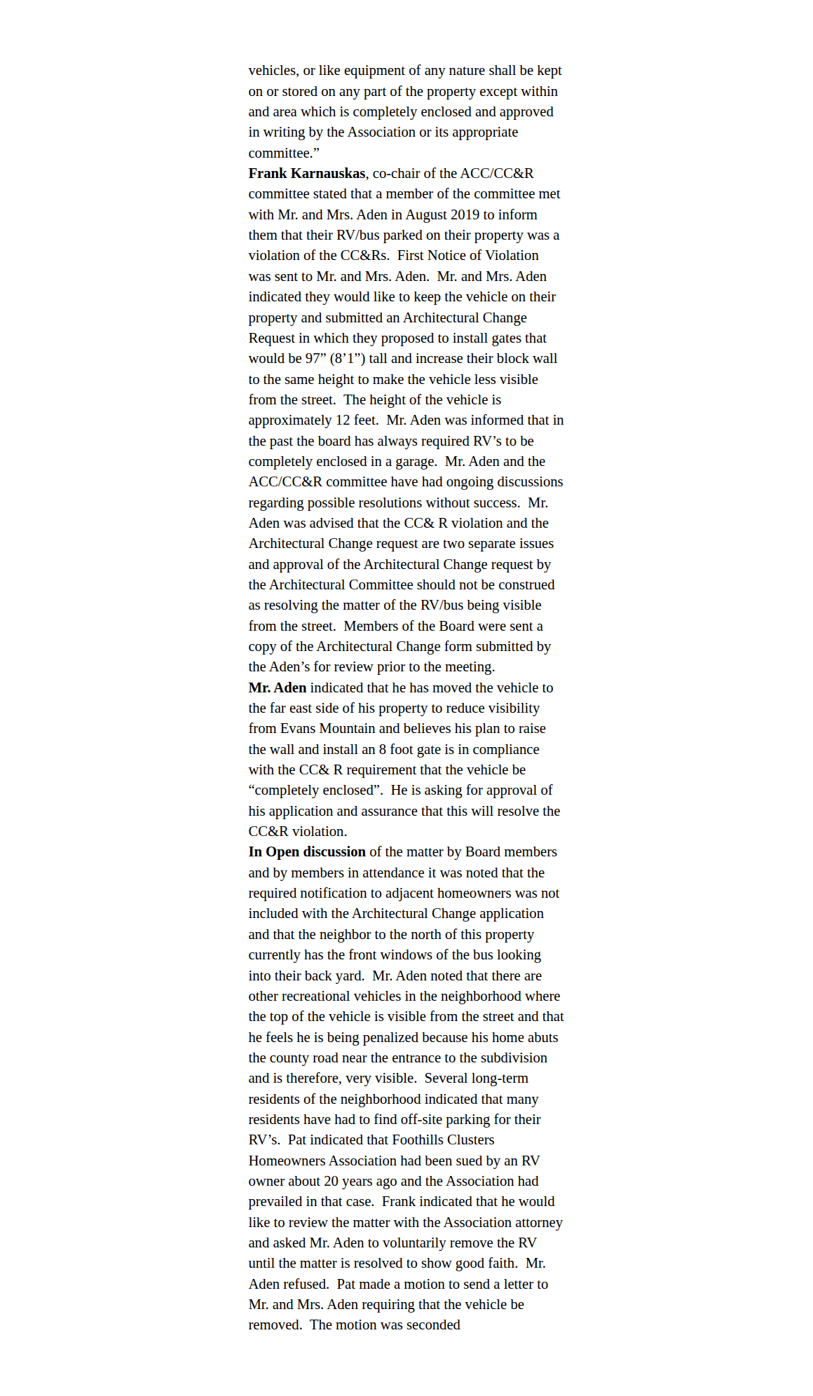vehicles, or like equipment of any nature shall be kept on or stored on any part of the property except within and area which is completely enclosed and approved in writing by the Association or its appropriate committee.”
Frank Karnauskas, co-chair of the ACC/CC&R committee stated that a member of the committee met with Mr. and Mrs. Aden in August 2019 to inform them that their RV/bus parked on their property was a violation of the CC&Rs. First Notice of Violation was sent to Mr. and Mrs. Aden. Mr. and Mrs. Aden indicated they would like to keep the vehicle on their property and submitted an Architectural Change Request in which they proposed to install gates that would be 97” (8’1”) tall and increase their block wall to the same height to make the vehicle less visible from the street. The height of the vehicle is approximately 12 feet. Mr. Aden was informed that in the past the board has always required RV’s to be completely enclosed in a garage. Mr. Aden and the ACC/CC&R committee have had ongoing discussions regarding possible resolutions without success. Mr. Aden was advised that the CC& R violation and the Architectural Change request are two separate issues and approval of the Architectural Change request by the Architectural Committee should not be construed as resolving the matter of the RV/bus being visible from the street. Members of the Board were sent a copy of the Architectural Change form submitted by the Aden’s for review prior to the meeting.
Mr. Aden indicated that he has moved the vehicle to the far east side of his property to reduce visibility from Evans Mountain and believes his plan to raise the wall and install an 8 foot gate is in compliance with the CC& R requirement that the vehicle be “completely enclosed”. He is asking for approval of his application and assurance that this will resolve the CC&R violation.
In Open discussion of the matter by Board members and by members in attendance it was noted that the required notification to adjacent homeowners was not included with the Architectural Change application and that the neighbor to the north of this property currently has the front windows of the bus looking into their back yard. Mr. Aden noted that there are other recreational vehicles in the neighborhood where the top of the vehicle is visible from the street and that he feels he is being penalized because his home abuts the county road near the entrance to the subdivision and is therefore, very visible. Several long-term residents of the neighborhood indicated that many residents have had to find off-site parking for their RV’s. Pat indicated that Foothills Clusters Homeowners Association had been sued by an RV owner about 20 years ago and the Association had prevailed in that case. Frank indicated that he would like to review the matter with the Association attorney and asked Mr. Aden to voluntarily remove the RV until the matter is resolved to show good faith. Mr. Aden refused. Pat made a motion to send a letter to Mr. and Mrs. Aden requiring that the vehicle be removed. The motion was seconded